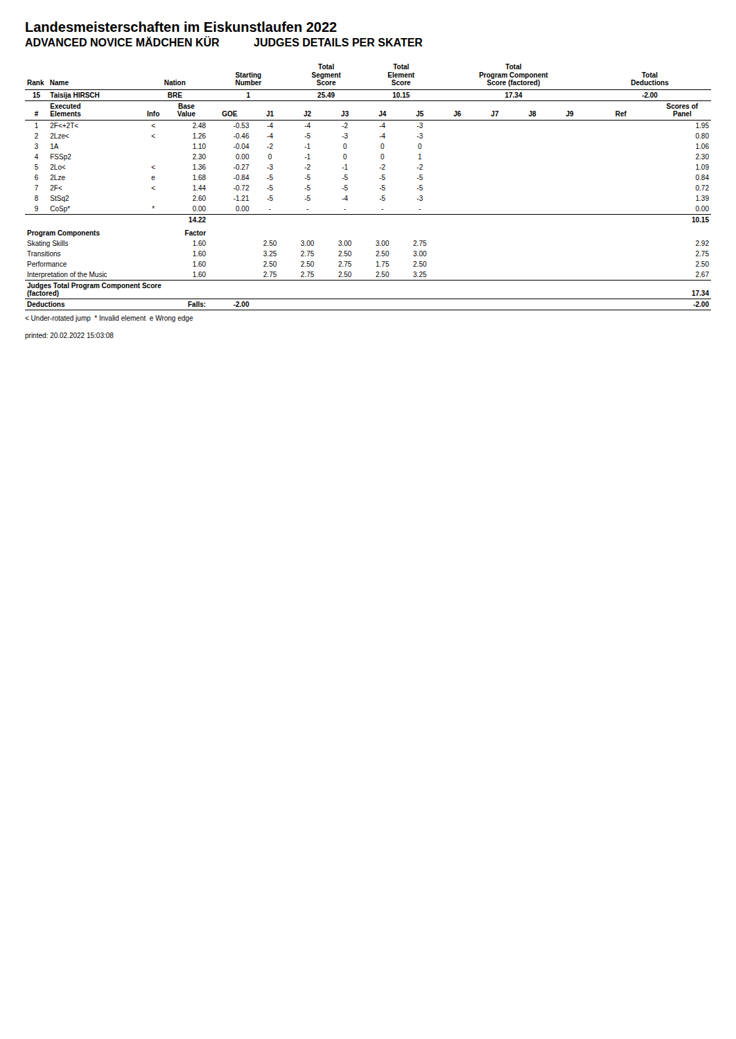Landesmeisterschaften im Eiskunstlaufen 2022
ADVANCED NOVICE MÄDCHEN KÜRJUDGES DETAILS PER SKATER
| Rank Name | Nation | Starting Number | Total Segment Score | Total Element Score | Total Program Component Score (factored) | Total Deductions |
| --- | --- | --- | --- | --- | --- | --- |
| 15 | Taisija HIRSCH | BRE | 1 | 25.49 | 10.15 | 17.34 | -2.00 |
| # | Executed Elements | Info | Base Value | GOE | J1 | J2 | J3 | J4 | J5 | J6 | J7 | J8 | J9 | Ref | Scores of Panel |
| 1 | 2F<+2T< | < | 2.48 | -0.53 | -4 | -4 | -2 | -4 | -3 | | | | | | 1.95 |
| 2 | 2Lze< | < | 1.26 | -0.46 | -4 | -5 | -3 | -4 | -3 | | | | | | 0.80 |
| 3 | 1A | | 1.10 | -0.04 | -2 | -1 | 0 | 0 | 0 | | | | | | 1.06 |
| 4 | FSSp2 | | 2.30 | 0.00 | 0 | -1 | 0 | 0 | 1 | | | | | | 2.30 |
| 5 | 2Lo< | < | 1.36 | -0.27 | -3 | -2 | -1 | -2 | -2 | | | | | | 1.09 |
| 6 | 2Lze | e | 1.68 | -0.84 | -5 | -5 | -5 | -5 | -5 | | | | | | 0.84 |
| 7 | 2F< | < | 1.44 | -0.72 | -5 | -5 | -5 | -5 | -5 | | | | | | 0.72 |
| 8 | StSq2 | | 2.60 | -1.21 | -5 | -5 | -4 | -5 | -3 | | | | | | 1.39 |
| 9 | CoSp* | * | 0.00 | 0.00 | - | - | - | - | - | | | | | | 0.00 |
| | | | 14.22 | | | 10.15 |
| Program Components | Factor | |
| Skating Skills | 1.60 | | 2.50 | 3.00 | 3.00 | 3.00 | 2.75 | | | | | | 2.92 |
| Transitions | 1.60 | | 3.25 | 2.75 | 2.50 | 2.50 | 3.00 | | | | | | 2.75 |
| Performance | 1.60 | | 2.50 | 2.50 | 2.75 | 1.75 | 2.50 | | | | | | 2.50 |
| Interpretation of the Music | 1.60 | | 2.75 | 2.75 | 2.50 | 2.50 | 3.25 | | | | | | 2.67 |
| Judges Total Program Component Score (factored) | | | 17.34 |
| Deductions | Falls: | -2.00 | | -2.00 |
< Under-rotated jump * Invalid element e Wrong edge
printed: 20.02.2022 15:03:08